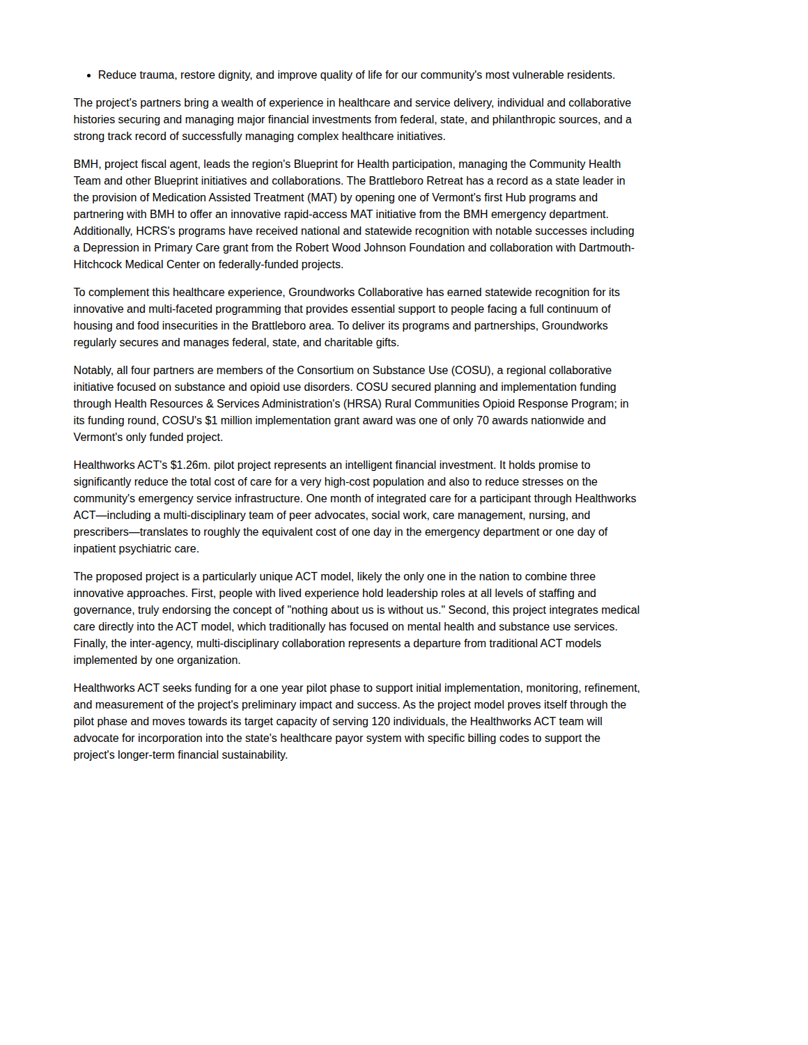Reduce trauma, restore dignity, and improve quality of life for our community's most vulnerable residents.
The project's partners bring a wealth of experience in healthcare and service delivery, individual and collaborative histories securing and managing major financial investments from federal, state, and philanthropic sources, and a strong track record of successfully managing complex healthcare initiatives.
BMH, project fiscal agent, leads the region's Blueprint for Health participation, managing the Community Health Team and other Blueprint initiatives and collaborations. The Brattleboro Retreat has a record as a state leader in the provision of Medication Assisted Treatment (MAT) by opening one of Vermont's first Hub programs and partnering with BMH to offer an innovative rapid-access MAT initiative from the BMH emergency department. Additionally, HCRS's programs have received national and statewide recognition with notable successes including a Depression in Primary Care grant from the Robert Wood Johnson Foundation and collaboration with Dartmouth-Hitchcock Medical Center on federally-funded projects.
To complement this healthcare experience, Groundworks Collaborative has earned statewide recognition for its innovative and multi-faceted programming that provides essential support to people facing a full continuum of housing and food insecurities in the Brattleboro area. To deliver its programs and partnerships, Groundworks regularly secures and manages federal, state, and charitable gifts.
Notably, all four partners are members of the Consortium on Substance Use (COSU), a regional collaborative initiative focused on substance and opioid use disorders. COSU secured planning and implementation funding through Health Resources & Services Administration's (HRSA) Rural Communities Opioid Response Program; in its funding round, COSU's $1 million implementation grant award was one of only 70 awards nationwide and Vermont's only funded project.
Healthworks ACT's $1.26m. pilot project represents an intelligent financial investment. It holds promise to significantly reduce the total cost of care for a very high-cost population and also to reduce stresses on the community's emergency service infrastructure. One month of integrated care for a participant through Healthworks ACT—including a multi-disciplinary team of peer advocates, social work, care management, nursing, and prescribers—translates to roughly the equivalent cost of one day in the emergency department or one day of inpatient psychiatric care.
The proposed project is a particularly unique ACT model, likely the only one in the nation to combine three innovative approaches. First, people with lived experience hold leadership roles at all levels of staffing and governance, truly endorsing the concept of "nothing about us is without us." Second, this project integrates medical care directly into the ACT model, which traditionally has focused on mental health and substance use services. Finally, the inter-agency, multi-disciplinary collaboration represents a departure from traditional ACT models implemented by one organization.
Healthworks ACT seeks funding for a one year pilot phase to support initial implementation, monitoring, refinement, and measurement of the project's preliminary impact and success. As the project model proves itself through the pilot phase and moves towards its target capacity of serving 120 individuals, the Healthworks ACT team will advocate for incorporation into the state's healthcare payor system with specific billing codes to support the project's longer-term financial sustainability.